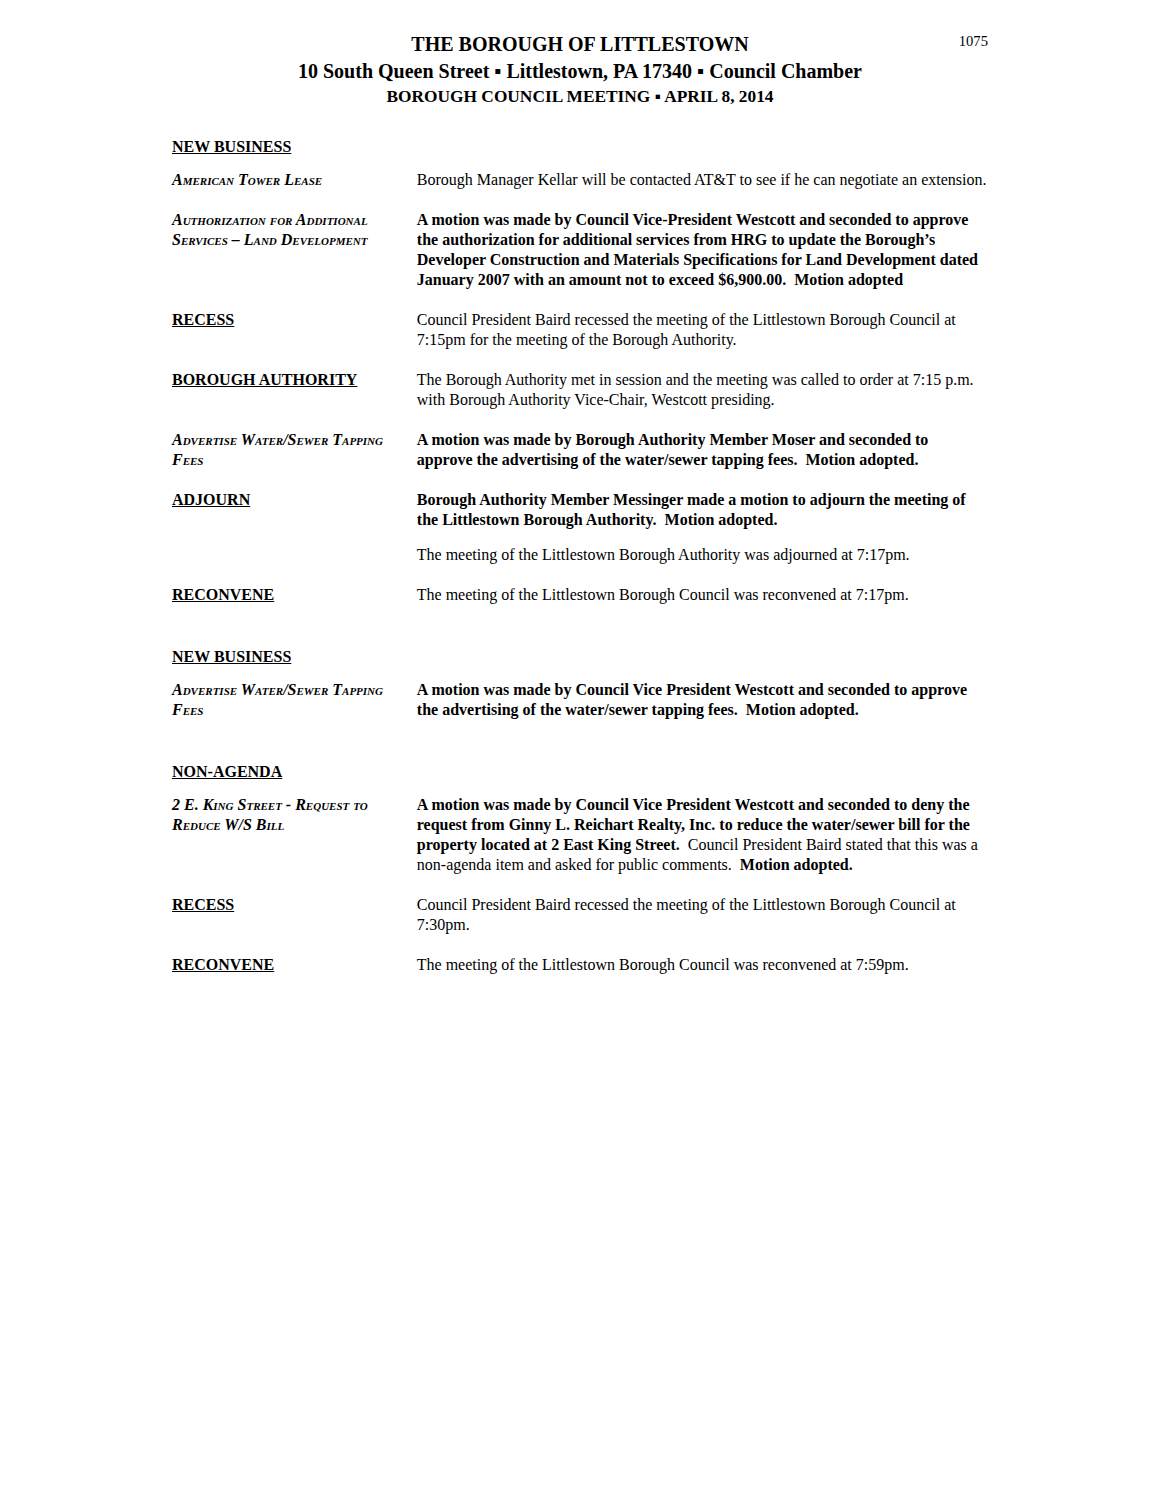1075
THE BOROUGH OF LITTLESTOWN
10 South Queen Street ▪ Littlestown, PA 17340 ▪ Council Chamber
BOROUGH COUNCIL MEETING ▪ APRIL 8, 2014
New Business
| American Tower Lease | Borough Manager Kellar will be contacted AT&T to see if he can negotiate an extension. |
| Authorization for Additional Services – Land Development | A motion was made by Council Vice-President Westcott and seconded to approve the authorization for additional services from HRG to update the Borough’s Developer Construction and Materials Specifications for Land Development dated January 2007 with an amount not to exceed $6,900.00. Motion adopted |
| Recess | Council President Baird recessed the meeting of the Littlestown Borough Council at 7:15pm for the meeting of the Borough Authority. |
| Borough Authority | The Borough Authority met in session and the meeting was called to order at 7:15 p.m. with Borough Authority Vice-Chair, Westcott presiding. |
| Advertise Water/Sewer Tapping Fees | A motion was made by Borough Authority Member Moser and seconded to approve the advertising of the water/sewer tapping fees. Motion adopted. |
| Adjourn | Borough Authority Member Messinger made a motion to adjourn the meeting of the Littlestown Borough Authority. Motion adopted. The meeting of the Littlestown Borough Authority was adjourned at 7:17pm. |
| Reconvene | The meeting of the Littlestown Borough Council was reconvened at 7:17pm. |
New Business
| Advertise Water/Sewer Tapping Fees | A motion was made by Council Vice President Westcott and seconded to approve the advertising of the water/sewer tapping fees. Motion adopted. |
Non-Agenda
| 2 E. King Street - Request to Reduce W/S Bill | A motion was made by Council Vice President Westcott and seconded to deny the request from Ginny L. Reichart Realty, Inc. to reduce the water/sewer bill for the property located at 2 East King Street. Council President Baird stated that this was a non-agenda item and asked for public comments. Motion adopted. |
| Recess | Council President Baird recessed the meeting of the Littlestown Borough Council at 7:30pm. |
| Reconvene | The meeting of the Littlestown Borough Council was reconvened at 7:59pm. |